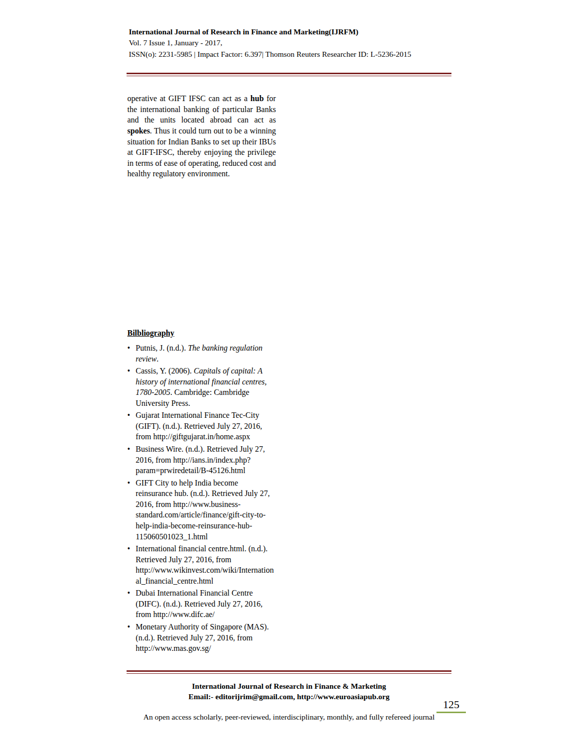International Journal of Research in Finance and Marketing(IJRFM)
Vol. 7 Issue 1, January - 2017,
ISSN(o): 2231-5985 | Impact Factor: 6.397| Thomson Reuters Researcher ID: L-5236-2015
operative at GIFT IFSC can act as a hub for the international banking of particular Banks and the units located abroad can act as spokes. Thus it could turn out to be a winning situation for Indian Banks to set up their IBUs at GIFT-IFSC, thereby enjoying the privilege in terms of ease of operating, reduced cost and healthy regulatory environment.
Bilbliography
Putnis, J. (n.d.). The banking regulation review.
Cassis, Y. (2006). Capitals of capital: A history of international financial centres, 1780-2005. Cambridge: Cambridge University Press.
Gujarat International Finance Tec-City (GIFT). (n.d.). Retrieved July 27, 2016, from http://giftgujarat.in/home.aspx
Business Wire. (n.d.). Retrieved July 27, 2016, from http://ians.in/index.php?param=prwiredetail/B-45126.html
GIFT City to help India become reinsurance hub. (n.d.). Retrieved July 27, 2016, from http://www.business-standard.com/article/finance/gift-city-to-help-india-become-reinsurance-hub-115060501023_1.html
International financial centre.html. (n.d.). Retrieved July 27, 2016, from http://www.wikinvest.com/wiki/International_financial_centre.html
Dubai International Financial Centre (DIFC). (n.d.). Retrieved July 27, 2016, from http://www.difc.ae/
Monetary Authority of Singapore (MAS). (n.d.). Retrieved July 27, 2016, from http://www.mas.gov.sg/
International Journal of Research in Finance & Marketing
Email:- editorijrim@gmail.com, http://www.euroasiapub.org
An open access scholarly, peer-reviewed, interdisciplinary, monthly, and fully refereed journal
125